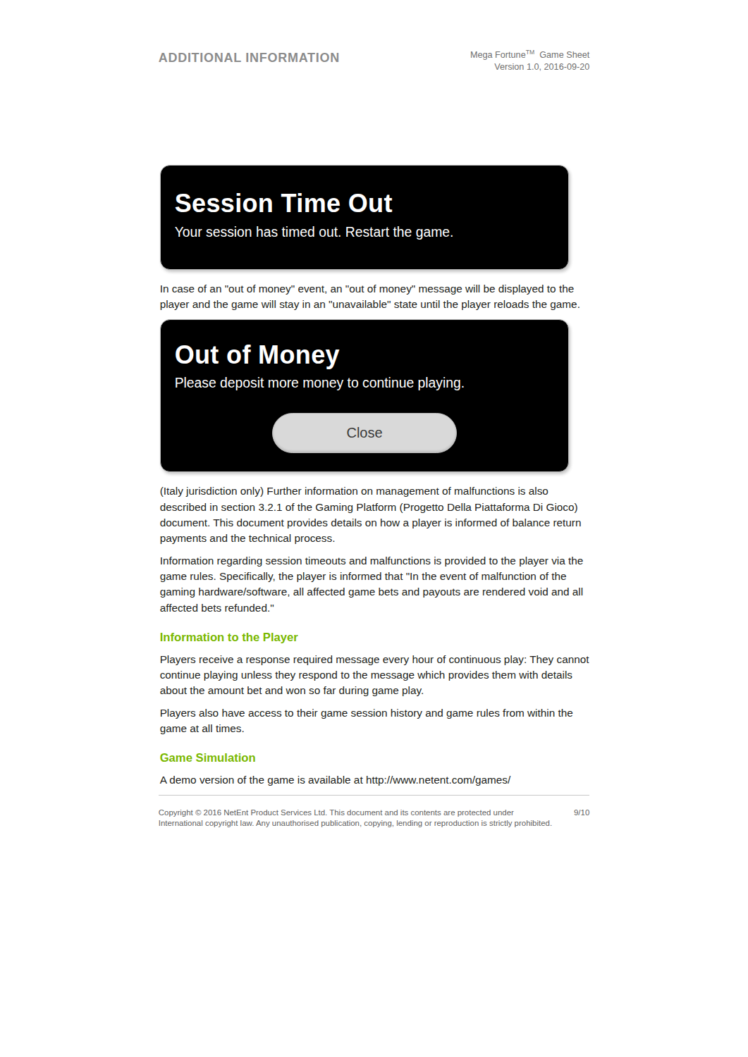Additional Information
Mega FortuneTM Game Sheet
Version 1.0, 2016-09-20
Session Time Out
Your session has timed out. Restart the game.
In case of an "out of money" event, an "out of money" message will be displayed to the player and the game will stay in an "unavailable" state until the player reloads the game.
Out of Money
Please deposit more money to continue playing.
Close
(Italy jurisdiction only) Further information on management of malfunctions is also described in section 3.2.1 of the Gaming Platform (Progetto Della Piattaforma Di Gioco) document. This document provides details on how a player is informed of balance return payments and the technical process.
Information regarding session timeouts and malfunctions is provided to the player via the game rules. Specifically, the player is informed that "In the event of malfunction of the gaming hardware/software, all affected game bets and payouts are rendered void and all affected bets refunded."
Information to the Player
Players receive a response required message every hour of continuous play: They cannot continue playing unless they respond to the message which provides them with details about the amount bet and won so far during game play.
Players also have access to their game session history and game rules from within the game at all times.
Game Simulation
A demo version of the game is available at http://www.netent.com/games/
Copyright © 2016 NetEnt Product Services Ltd. This document and its contents are protected under International copyright law. Any unauthorised publication, copying, lending or reproduction is strictly prohibited.
9/10